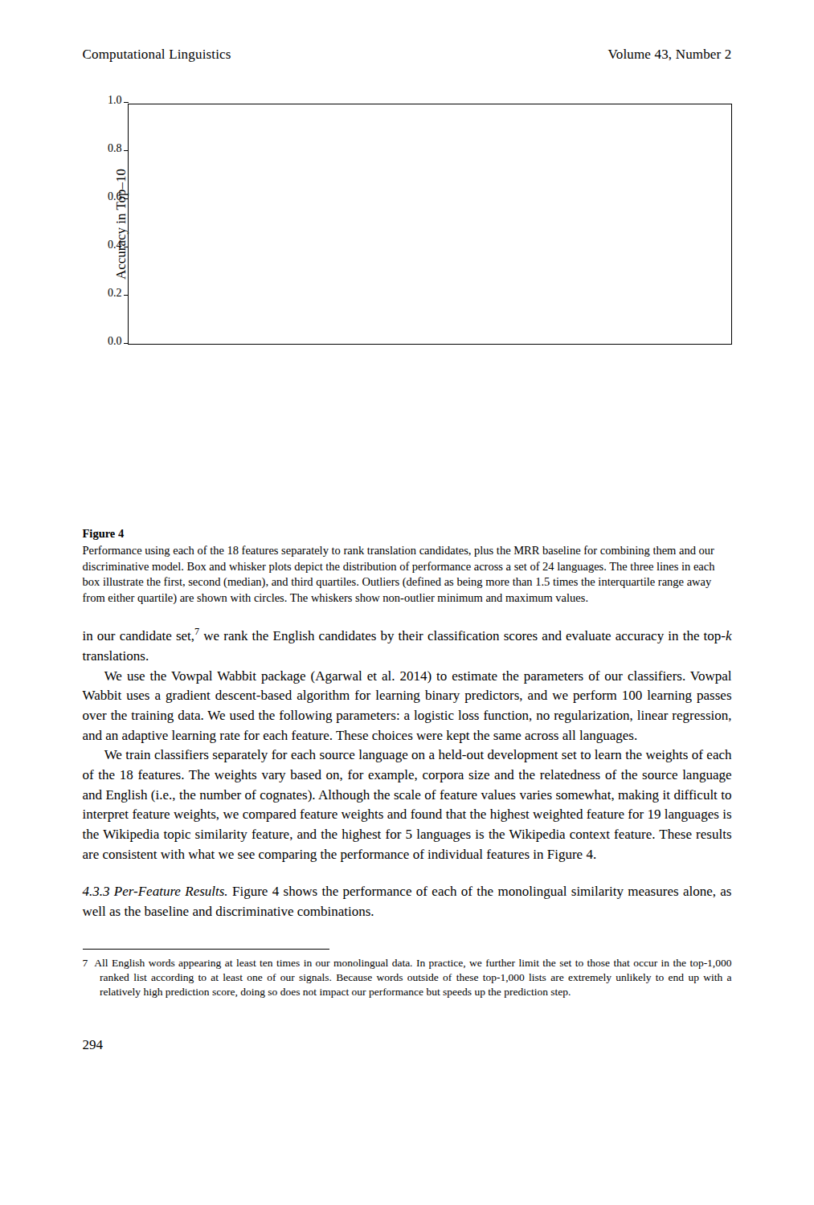Computational Linguistics
Volume 43, Number 2
Accuracy in Top–10
0.0
0.2
0.4
0.6
0.8
1.0
Figure 4 Performance using each of the 18 features separately to rank translation candidates, plus the MRR baseline for combining them and our discriminative model. Box and whisker plots depict the distribution of performance across a set of 24 languages. The three lines in each box illustrate the first, second (median), and third quartiles. Outliers (defined as being more than 1.5 times the interquartile range away from either quartile) are shown with circles. The whiskers show non-outlier minimum and maximum values.
in our candidate set,7 we rank the English candidates by their classification scores and evaluate accuracy in the top-k translations.
We use the Vowpal Wabbit package (Agarwal et al. 2014) to estimate the parameters of our classifiers. Vowpal Wabbit uses a gradient descent-based algorithm for learning binary predictors, and we perform 100 learning passes over the training data. We used the following parameters: a logistic loss function, no regularization, linear regression, and an adaptive learning rate for each feature. These choices were kept the same across all languages.
We train classifiers separately for each source language on a held-out development set to learn the weights of each of the 18 features. The weights vary based on, for example, corpora size and the relatedness of the source language and English (i.e., the number of cognates). Although the scale of feature values varies somewhat, making it difficult to interpret feature weights, we compared feature weights and found that the highest weighted feature for 19 languages is the Wikipedia topic similarity feature, and the highest for 5 languages is the Wikipedia context feature. These results are consistent with what we see comparing the performance of individual features in Figure 4.
4.3.3 Per-Feature Results. Figure 4 shows the performance of each of the monolingual similarity measures alone, as well as the baseline and discriminative combinations.
7 All English words appearing at least ten times in our monolingual data. In practice, we further limit the set to those that occur in the top-1,000 ranked list according to at least one of our signals. Because words outside of these top-1,000 lists are extremely unlikely to end up with a relatively high prediction score, doing so does not impact our performance but speeds up the prediction step.
294